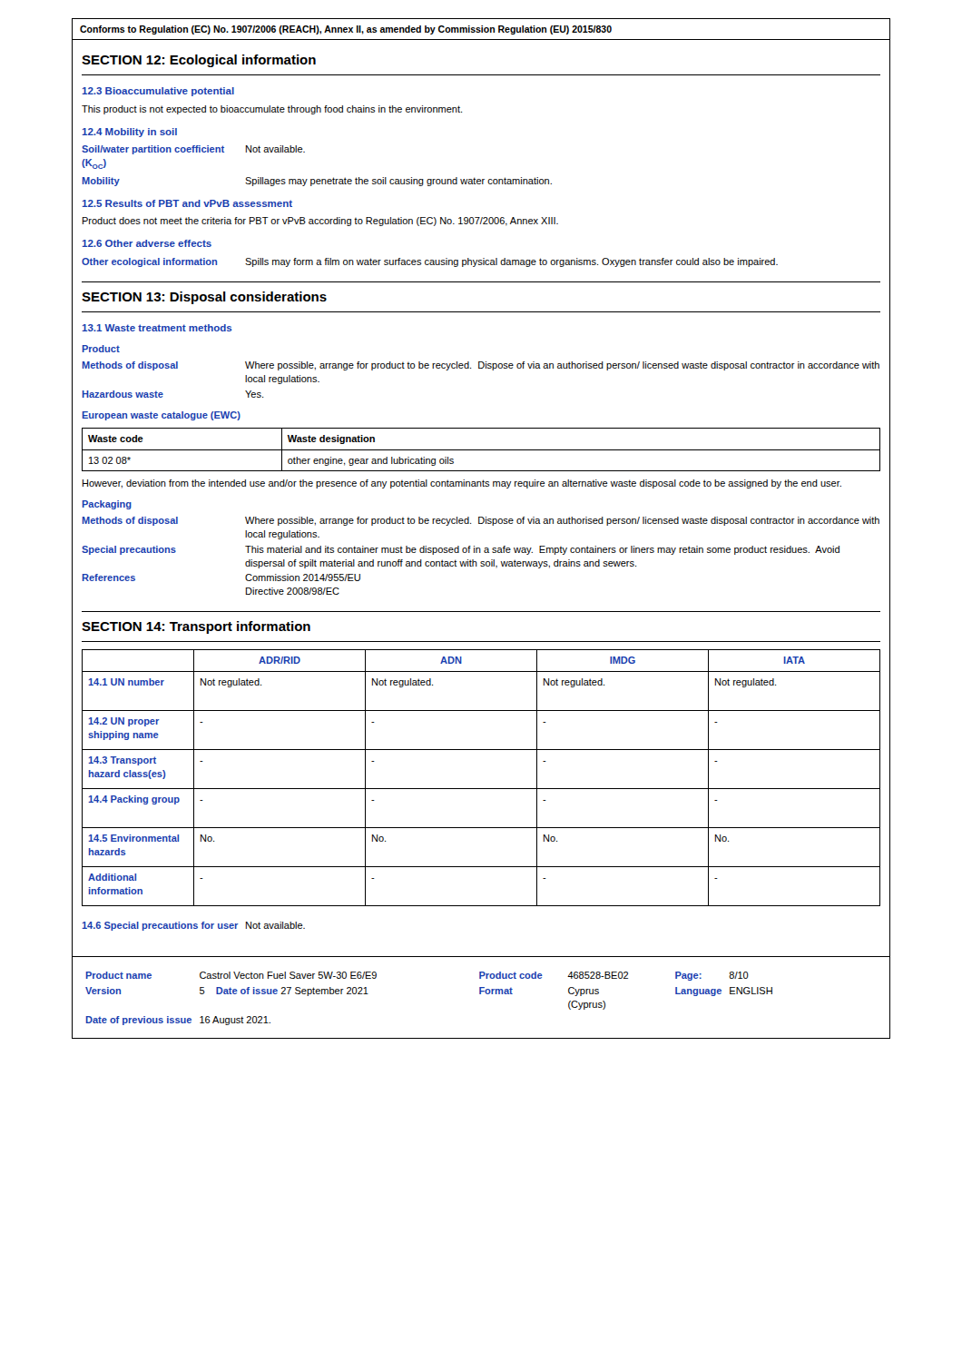Conforms to Regulation (EC) No. 1907/2006 (REACH), Annex II, as amended by Commission Regulation (EU) 2015/830
SECTION 12: Ecological information
12.3 Bioaccumulative potential
This product is not expected to bioaccumulate through food chains in the environment.
12.4 Mobility in soil
Soil/water partition coefficient (KOC)
Not available.
Mobility
Spillages may penetrate the soil causing ground water contamination.
12.5 Results of PBT and vPvB assessment
Product does not meet the criteria for PBT or vPvB according to Regulation (EC) No. 1907/2006, Annex XIII.
12.6 Other adverse effects
Other ecological information
Spills may form a film on water surfaces causing physical damage to organisms. Oxygen transfer could also be impaired.
SECTION 13: Disposal considerations
13.1 Waste treatment methods
Product
Methods of disposal
Where possible, arrange for product to be recycled. Dispose of via an authorised person/ licensed waste disposal contractor in accordance with local regulations.
Hazardous waste
Yes.
European waste catalogue (EWC)
| Waste code | Waste designation |
| --- | --- |
| 13 02 08* | other engine, gear and lubricating oils |
However, deviation from the intended use and/or the presence of any potential contaminants may require an alternative waste disposal code to be assigned by the end user.
Packaging
Methods of disposal
Where possible, arrange for product to be recycled. Dispose of via an authorised person/ licensed waste disposal contractor in accordance with local regulations.
Special precautions
This material and its container must be disposed of in a safe way. Empty containers or liners may retain some product residues. Avoid dispersal of spilt material and runoff and contact with soil, waterways, drains and sewers.
References
Commission 2014/955/EU
Directive 2008/98/EC
SECTION 14: Transport information
| | ADR/RID | ADN | IMDG | IATA |
| --- | --- | --- | --- | --- |
| 14.1 UN number | Not regulated. | Not regulated. | Not regulated. | Not regulated. |
| 14.2 UN proper shipping name | - | - | - | - |
| 14.3 Transport hazard class(es) | - | - | - | - |
| 14.4 Packing group | - | - | - | - |
| 14.5 Environmental hazards | No. | No. | No. | No. |
| Additional information | - | - | - | - |
14.6 Special precautions for user
Not available.
| Product name | Castrol Vecton Fuel Saver 5W-30 E6/E9 | Product code | 468528-BE02 | Page: | 8/10 |
| Version | 5 Date of issue 27 September 2021 | Format | Cyprus (Cyprus) | Language | ENGLISH |
| Date of previous issue | 16 August 2021. | | | | |